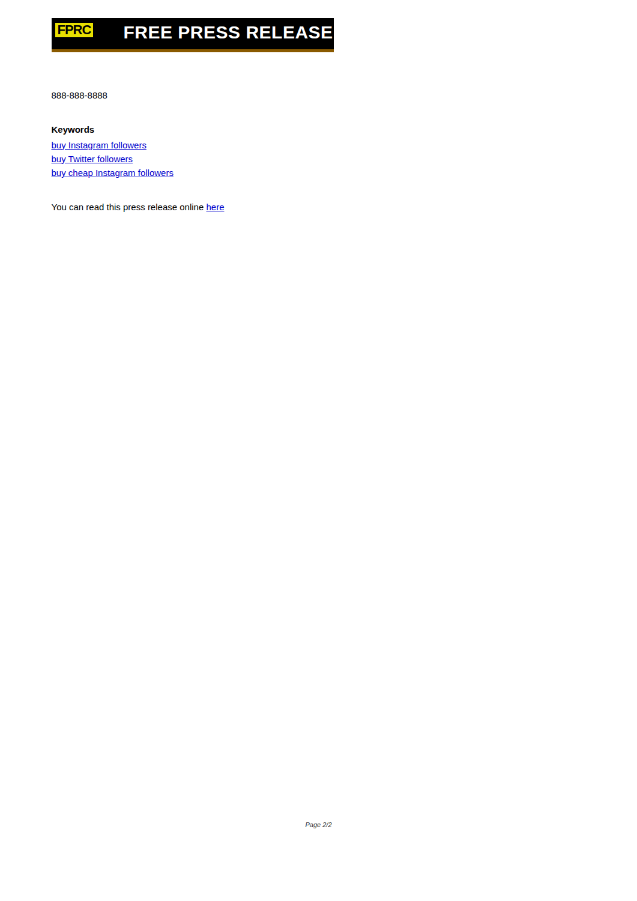FPRC FREE PRESS RELEASE CENTER
888-888-8888
Keywords
buy Instagram followers
buy Twitter followers
buy cheap Instagram followers
You can read this press release online here
Page 2/2